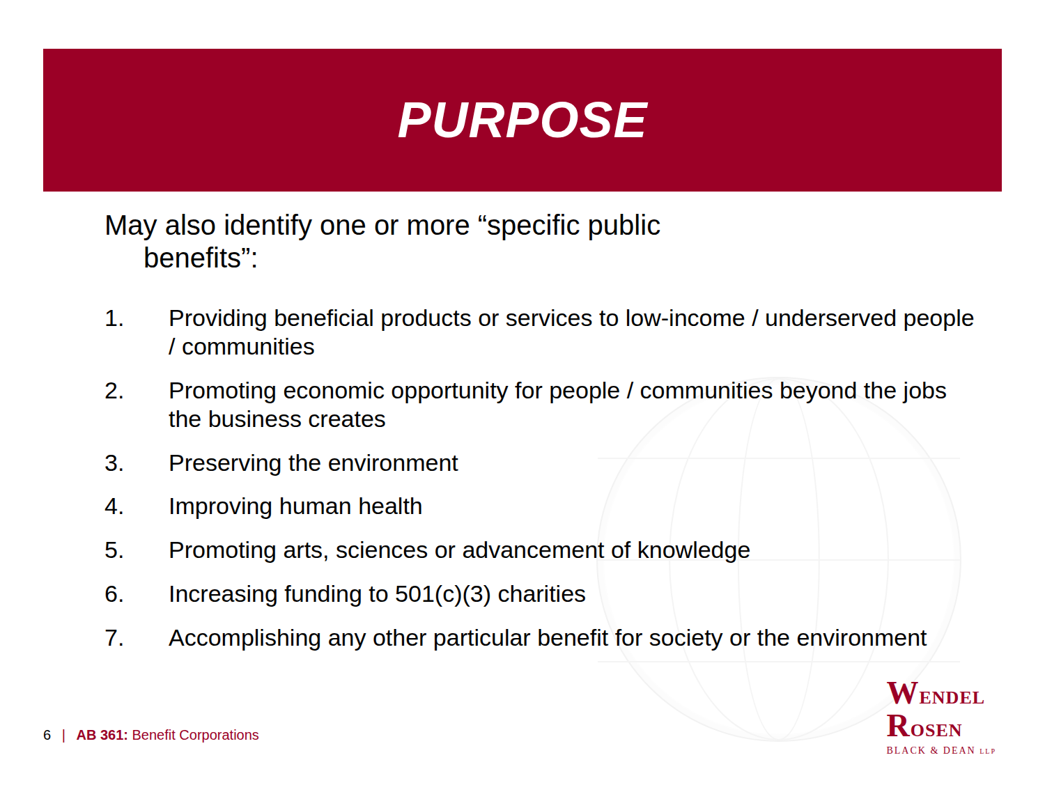PURPOSE
May also identify one or more “specific public benefits”:
1. Providing beneficial products or services to low-income / underserved people / communities
2. Promoting economic opportunity for people / communities beyond the jobs the business creates
3. Preserving the environment
4. Improving human health
5. Promoting arts, sciences or advancement of knowledge
6. Increasing funding to 501(c)(3) charities
7. Accomplishing any other particular benefit for society or the environment
6 | AB 361: Benefit Corporations
WENDEL ROSEN BLACK & DEAN LLP